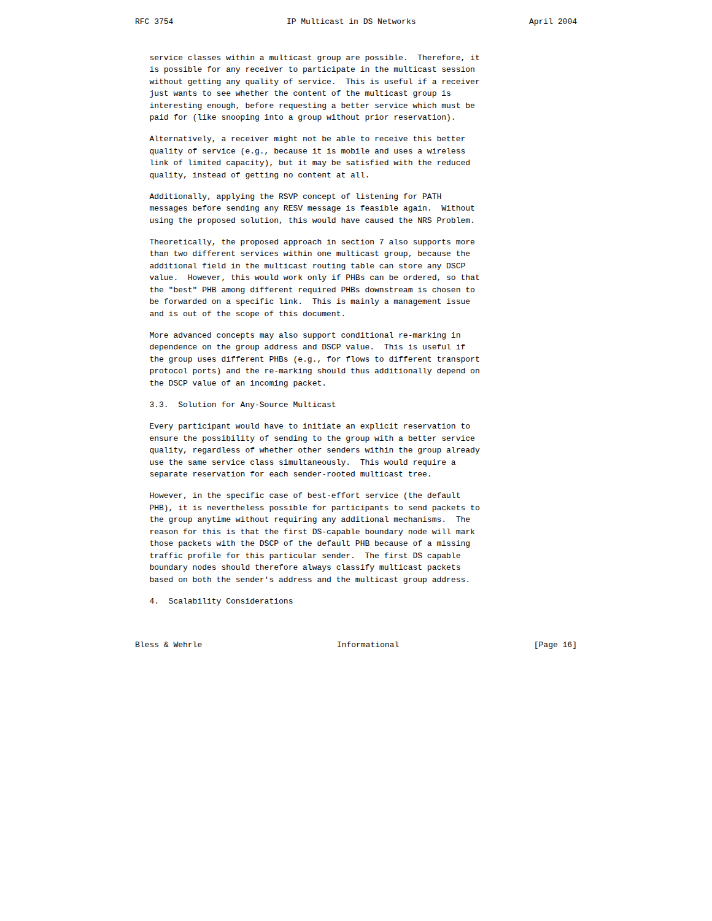RFC 3754 IP Multicast in DS Networks April 2004
service classes within a multicast group are possible. Therefore, it is possible for any receiver to participate in the multicast session without getting any quality of service. This is useful if a receiver just wants to see whether the content of the multicast group is interesting enough, before requesting a better service which must be paid for (like snooping into a group without prior reservation).
Alternatively, a receiver might not be able to receive this better quality of service (e.g., because it is mobile and uses a wireless link of limited capacity), but it may be satisfied with the reduced quality, instead of getting no content at all.
Additionally, applying the RSVP concept of listening for PATH messages before sending any RESV message is feasible again. Without using the proposed solution, this would have caused the NRS Problem.
Theoretically, the proposed approach in section 7 also supports more than two different services within one multicast group, because the additional field in the multicast routing table can store any DSCP value. However, this would work only if PHBs can be ordered, so that the "best" PHB among different required PHBs downstream is chosen to be forwarded on a specific link. This is mainly a management issue and is out of the scope of this document.
More advanced concepts may also support conditional re-marking in dependence on the group address and DSCP value. This is useful if the group uses different PHBs (e.g., for flows to different transport protocol ports) and the re-marking should thus additionally depend on the DSCP value of an incoming packet.
3.3. Solution for Any-Source Multicast
Every participant would have to initiate an explicit reservation to ensure the possibility of sending to the group with a better service quality, regardless of whether other senders within the group already use the same service class simultaneously. This would require a separate reservation for each sender-rooted multicast tree.
However, in the specific case of best-effort service (the default PHB), it is nevertheless possible for participants to send packets to the group anytime without requiring any additional mechanisms. The reason for this is that the first DS-capable boundary node will mark those packets with the DSCP of the default PHB because of a missing traffic profile for this particular sender. The first DS capable boundary nodes should therefore always classify multicast packets based on both the sender's address and the multicast group address.
4. Scalability Considerations
Bless & Wehrle Informational [Page 16]